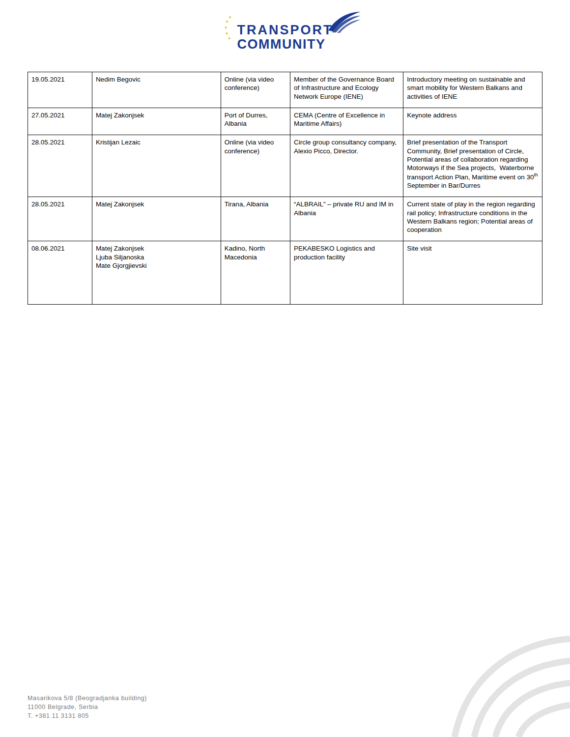TRANSPORT COMMUNITY
| 19.05.2021 | Nedim Begovic | Online (via video conference) | Member of the Governance Board of Infrastructure and Ecology Network Europe (IENE) | Introductory meeting on sustainable and smart mobility for Western Balkans and activities of IENE |
| 27.05.2021 | Matej Zakonjsek | Port of Durres, Albania | CEMA (Centre of Excellence in Maritime Affairs) | Keynote address |
| 28.05.2021 | Kristijan Lezaic | Online (via video conference) | Circle group consultancy company, Alexio Picco, Director. | Brief presentation of the Transport Community, Brief presentation of Circle, Potential areas of collaboration regarding Motorways if the Sea projects, Waterborne transport Action Plan, Maritime event on 30 th September in Bar/Durres |
| 28.05.2021 | Matej Zakonjsek | Tirana, Albania | “ALBRAIL” – private RU and IM in Albania | Current state of play in the region regarding rail policy; Infrastructure conditions in the Western Balkans region; Potential areas of cooperation |
| 08.06.2021 | Matej Zakonjsek Ljuba Siljanoska Mate Gjorgjievski | Kadino, North Macedonia | PEKABESKO Logistics and production facility | Site visit |
Masarikova 5/8 (Beogradjanka building)
11000 Belgrade, Serbia
T. +381 11 3131 805